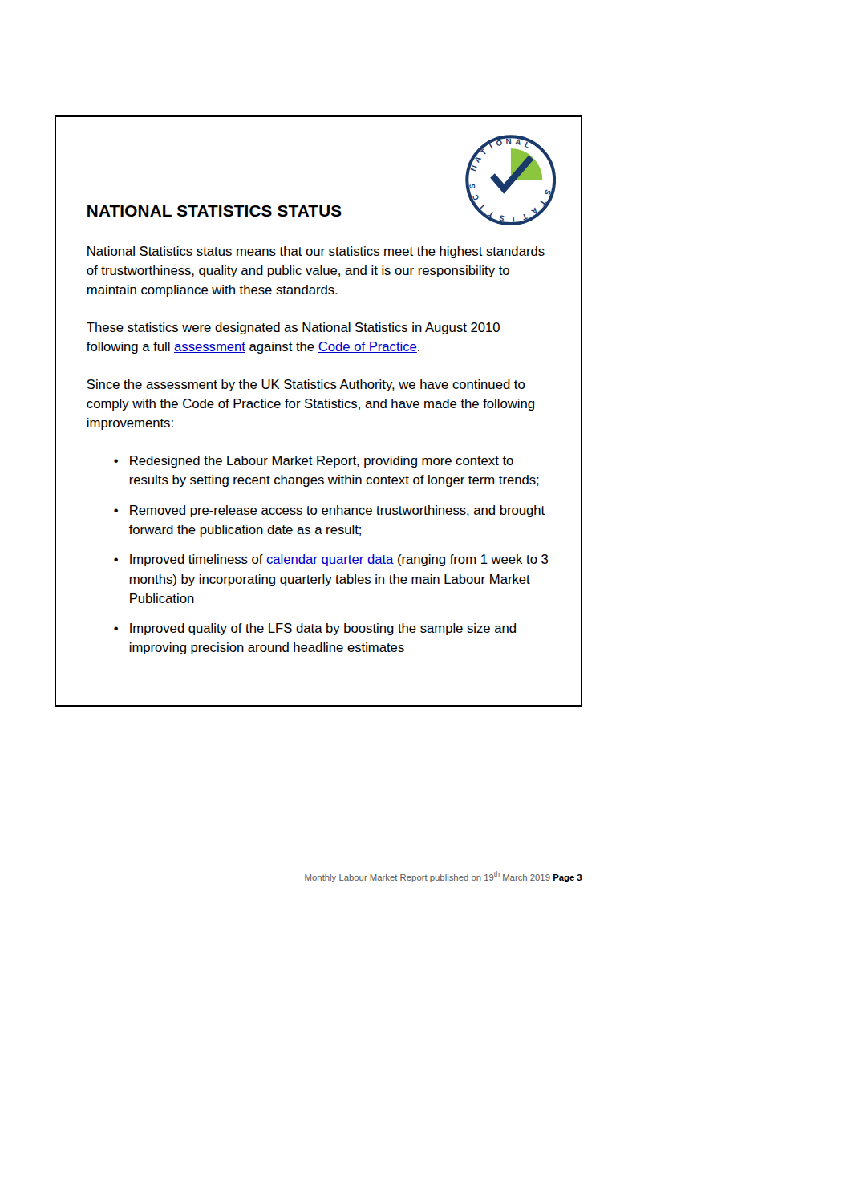N A T I O N A L S T A T I S T I C S
NATIONAL STATISTICS STATUS
National Statistics status means that our statistics meet the highest standards of trustworthiness, quality and public value, and it is our responsibility to maintain compliance with these standards.
These statistics were designated as National Statistics in August 2010 following a full assessment against the Code of Practice.
Since the assessment by the UK Statistics Authority, we have continued to comply with the Code of Practice for Statistics, and have made the following improvements:
Redesigned the Labour Market Report, providing more context to results by setting recent changes within context of longer term trends;
Removed pre-release access to enhance trustworthiness, and brought forward the publication date as a result;
Improved timeliness of calendar quarter data (ranging from 1 week to 3 months) by incorporating quarterly tables in the main Labour Market Publication
Improved quality of the LFS data by boosting the sample size and improving precision around headline estimates
Monthly Labour Market Report published on 19th March 2019 Page 3